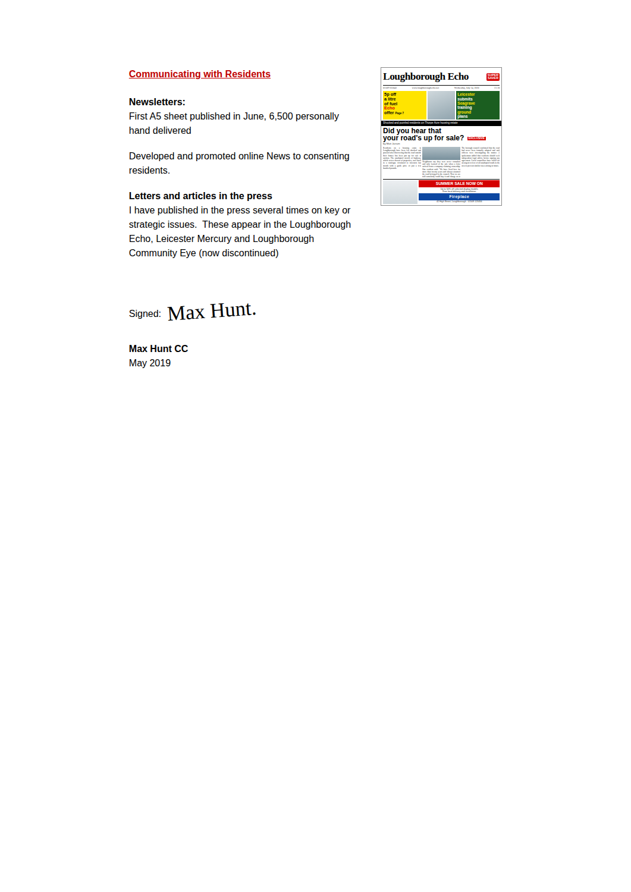Loughborough Echo
SUPER
SAVER
01509 635043 www.loughboroughecho.net Wednesday, July 14, 2010 £1.10
5p off
a litre
of fuel
Echo
offer Page 7
Leicester
submits
Seagrave
training
ground
plans
Shocked and puzzled residents on Thorpe Acre housing estate
Did you hear that
your road's up for sale? EXCLUSIVE
by Matt Jarram
Residents on a housing estate in Loughborough have been left shocked and puzzled after discovering that the road outside their homes has been put up for sale at auction. The unadopted stretch of highway, which serves dozens of properties, was listed in a catalogue circulated to investors last month with a guide price of just a few hundred pounds.
Neighbours say they were never consulted and only learned of the sale when a letter arrived from a company claiming ownership. One resident said: "We have lived here for more than twenty years and always assumed the road belonged to the council. Now we are told somebody could buy it and charge us to park outside our own front doors."
The borough council confirmed that the road had never been formally adopted and said officers were investigating the matter. A spokesman added that residents should seek independent legal advice before signing any agreement. Local councillors have called for an urgent review of all unadopted roads in the area to prevent similar cases arising in future.
SUMMER SALE NOW ON
Up to 50% off selected display models
Free local delivery and installation
Fireplace
42 High Street, Loughborough 01509 123456
Communicating with Residents
Newsletters:
First A5 sheet published in June, 6,500 personally hand delivered
Developed and promoted online News to consenting residents.
Letters and articles in the press
I have published in the press several times on key or strategic issues. These appear in the Loughborough Echo, Leicester Mercury and Loughborough Community Eye (now discontinued)
Signed: Max Hunt.
Max Hunt CC
May 2019